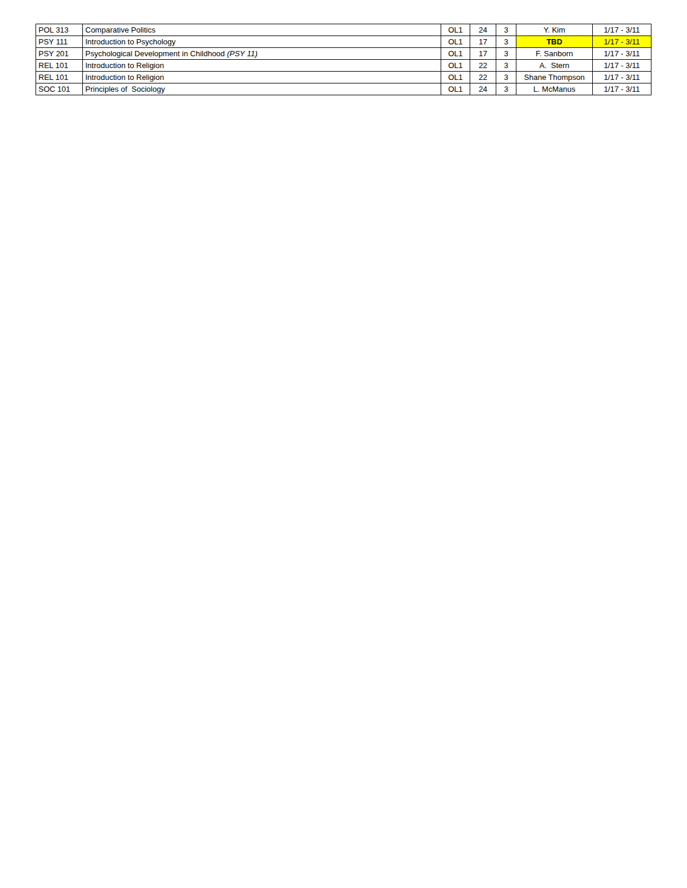| POL 313 | Comparative Politics | OL1 | 24 | 3 | Y. Kim | 1/17 - 3/11 |
| PSY 111 | Introduction to Psychology | OL1 | 17 | 3 | TBD | 1/17 - 3/11 |
| PSY 201 | Psychological Development in Childhood (PSY 11) | OL1 | 17 | 3 | F. Sanborn | 1/17 - 3/11 |
| REL 101 | Introduction to Religion | OL1 | 22 | 3 | A. Stern | 1/17 - 3/11 |
| REL 101 | Introduction to Religion | OL1 | 22 | 3 | Shane Thompson | 1/17 - 3/11 |
| SOC 101 | Principles of Sociology | OL1 | 24 | 3 | L. McManus | 1/17 - 3/11 |